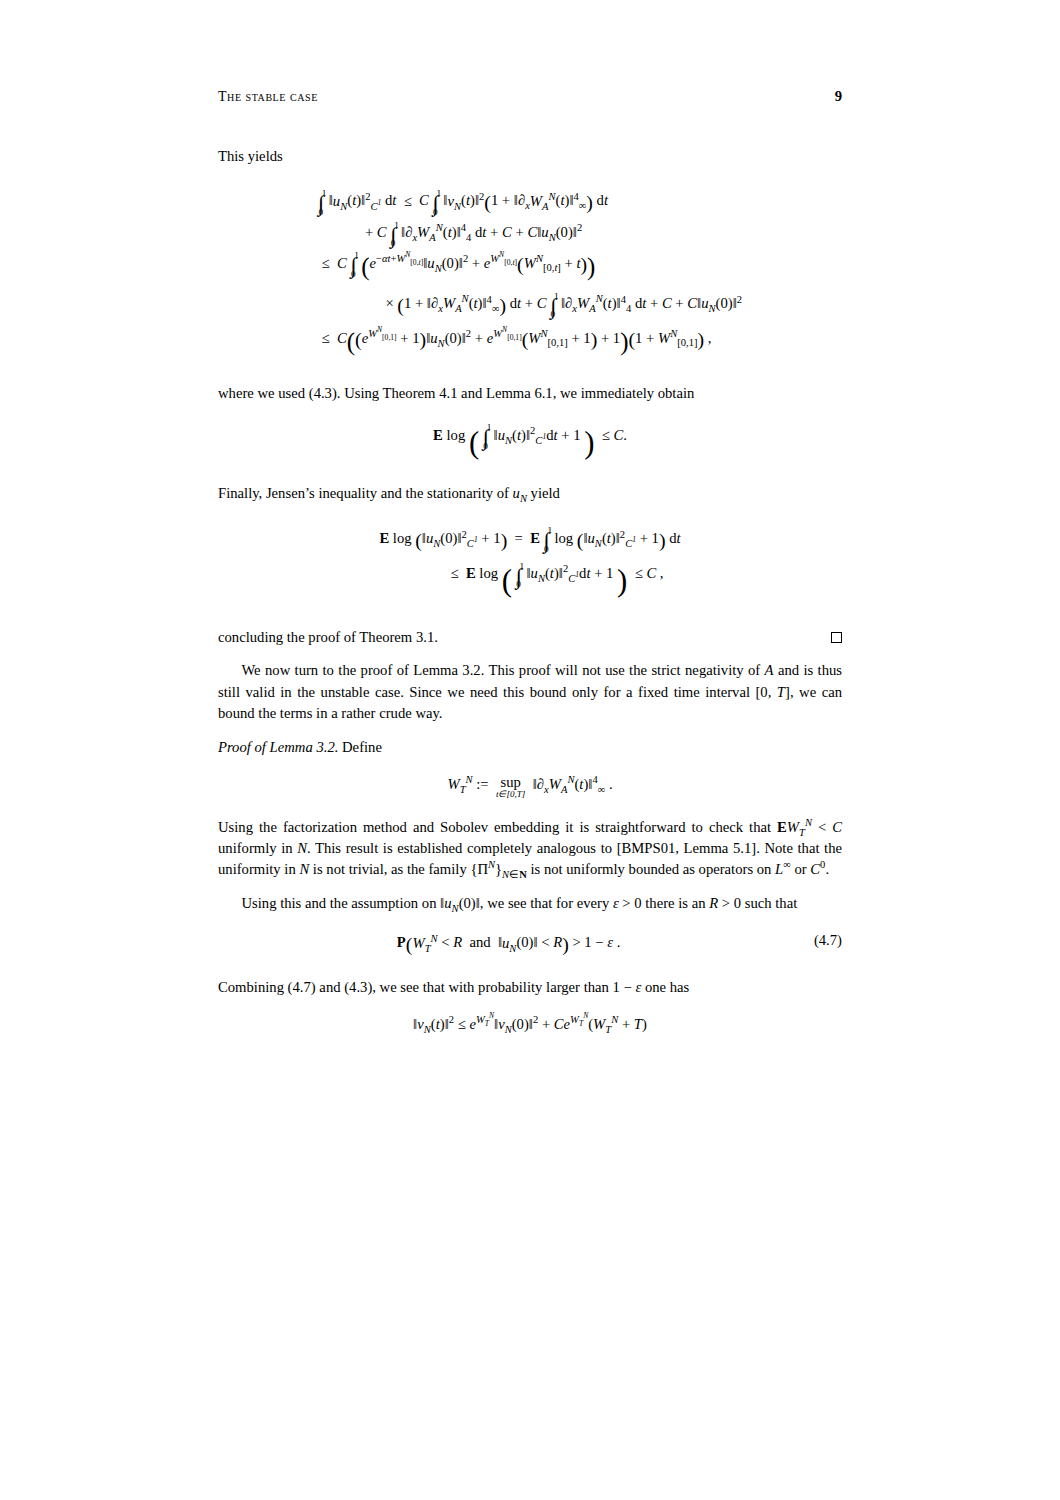The stable case 9
This yields
1∫0 ‖uN(t)‖2C1 dt ≤ C 1∫0 ‖vN(t)‖2(1 + ‖∂xWAN(t)‖4∞) dt + C 1∫0 ‖∂xWAN(t)‖44 dt + C + C‖uN(0)‖2 ≤ C 1∫0 (e−αt+WN[0,t]‖uN(0)‖2 + eWN[0,t](WN[0,t] + t)) × (1 + ‖∂xWAN(t)‖4∞) dt + C 1∫0 ‖∂xWAN(t)‖44 dt + C + C‖uN(0)‖2 ≤ C((eWN[0,1] + 1)‖uN(0)‖2 + eWN[0,1](WN[0,1] + 1) + 1)(1 + WN[0,1]) ,
where we used (4.3). Using Theorem 4.1 and Lemma 6.1, we immediately obtain
E log ( 1∫0 ‖uN(t)‖2C1dt + 1 ) ≤ C.
Finally, Jensen’s inequality and the stationarity of uN yield
E log (‖uN(0)‖2C1 + 1) = E 1∫0 log (‖uN(t)‖2C1 + 1) dt ≤ E log ( 1∫0 ‖uN(t)‖2C1dt + 1 ) ≤ C ,
concluding the proof of Theorem 3.1.
We now turn to the proof of Lemma 3.2. This proof will not use the strict negativity of A and is thus still valid in the unstable case. Since we need this bound only for a fixed time interval [0, T], we can bound the terms in a rather crude way.
Proof of Lemma 3.2. Define
WTN := sup t∈[0,T] ‖∂xWAN(t)‖4∞ .
Using the factorization method and Sobolev embedding it is straightforward to check that EWTN < C uniformly in N. This result is established completely analogous to [BMPS01, Lemma 5.1]. Note that the uniformity in N is not trivial, as the family {ΠN}N∈N is not uniformly bounded as operators on L∞ or C0.
Using this and the assumption on ‖uN(0)‖, we see that for every ε > 0 there is an R > 0 such that
(4.7) P(WTN < R and ‖uN(0)‖ < R) > 1 − ε .
Combining (4.7) and (4.3), we see that with probability larger than 1 − ε one has
‖vN(t)‖2 ≤ eWTN‖vN(0)‖2 + CeWTN(WTN + T)